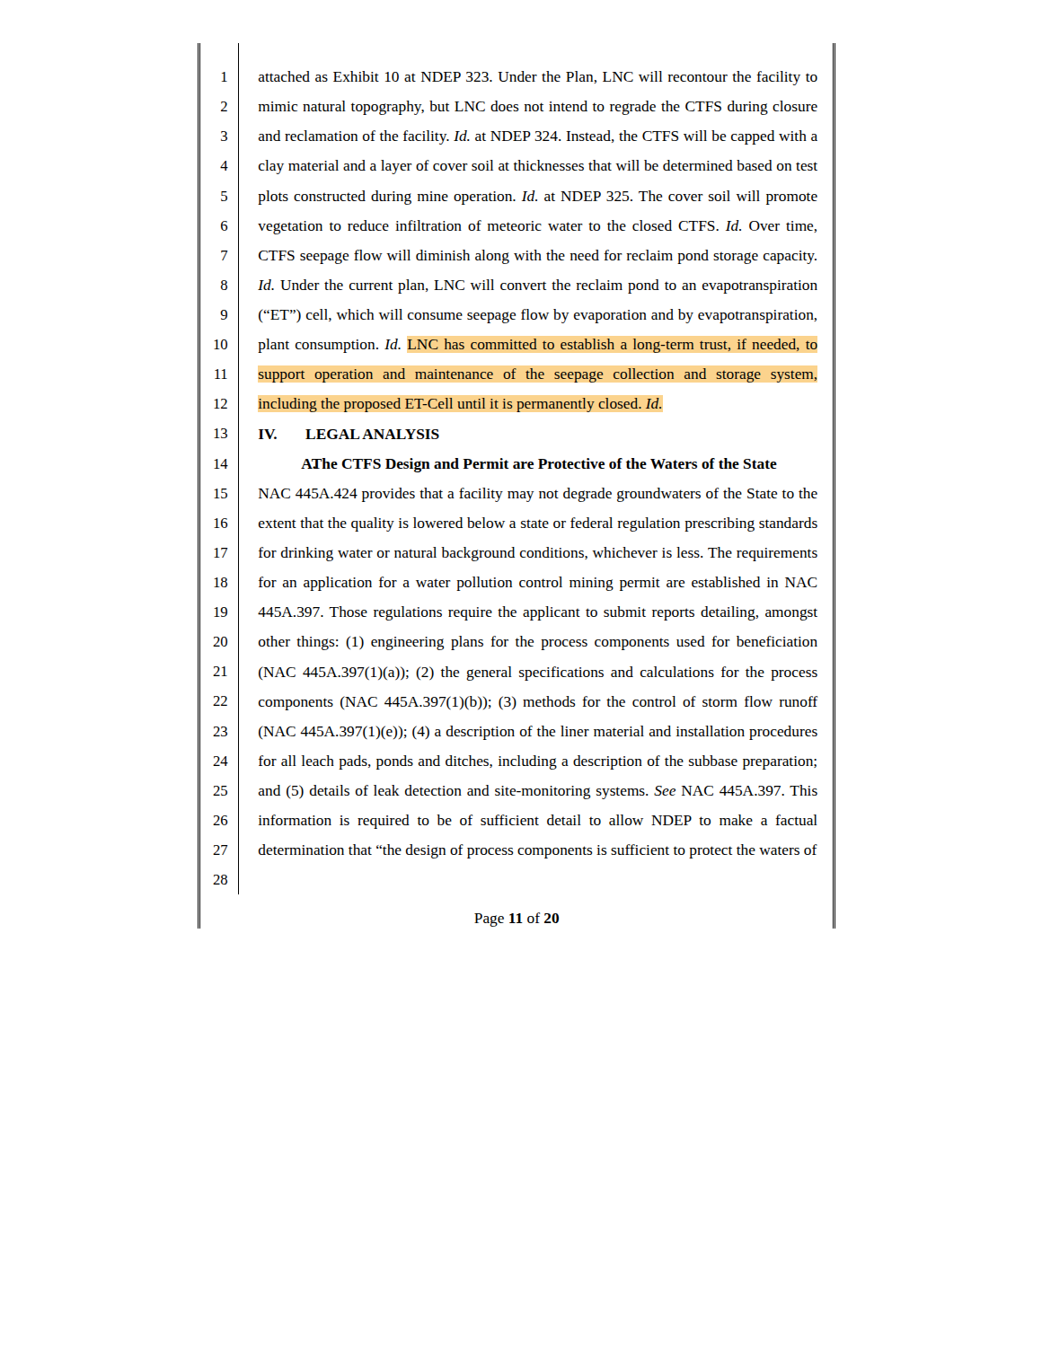1
2
3
4
5
6
7
8
9
10
11
12
13
14
15
16
17
18
19
20
21
22
23
24
25
26
27
28
attached as Exhibit 10 at NDEP 323. Under the Plan, LNC will recontour the facility to mimic natural topography, but LNC does not intend to regrade the CTFS during closure and reclamation of the facility. Id. at NDEP 324. Instead, the CTFS will be capped with a clay material and a layer of cover soil at thicknesses that will be determined based on test plots constructed during mine operation. Id. at NDEP 325. The cover soil will promote vegetation to reduce infiltration of meteoric water to the closed CTFS. Id. Over time, CTFS seepage flow will diminish along with the need for reclaim pond storage capacity. Id. Under the current plan, LNC will convert the reclaim pond to an evapotranspiration (“ET”) cell, which will consume seepage flow by evaporation and by evapotranspiration, plant consumption. Id. LNC has committed to establish a long-term trust, if needed, to support operation and maintenance of the seepage collection and storage system, including the proposed ET-Cell until it is permanently closed. Id.
IV. LEGAL ANALYSIS
A.
The CTFS Design and Permit are Protective of the Waters of the State
NAC 445A.424 provides that a facility may not degrade groundwaters of the State to the extent that the quality is lowered below a state or federal regulation prescribing standards for drinking water or natural background conditions, whichever is less. The requirements for an application for a water pollution control mining permit are established in NAC 445A.397. Those regulations require the applicant to submit reports detailing, amongst other things: (1) engineering plans for the process components used for beneficiation (NAC 445A.397(1)(a)); (2) the general specifications and calculations for the process components (NAC 445A.397(1)(b)); (3) methods for the control of storm flow runoff (NAC 445A.397(1)(e)); (4) a description of the liner material and installation procedures for all leach pads, ponds and ditches, including a description of the subbase preparation; and (5) details of leak detection and site-monitoring systems. See NAC 445A.397. This information is required to be of sufficient detail to allow NDEP to make a factual determination that “the design of process components is sufficient to protect the waters of
Page 11 of 20